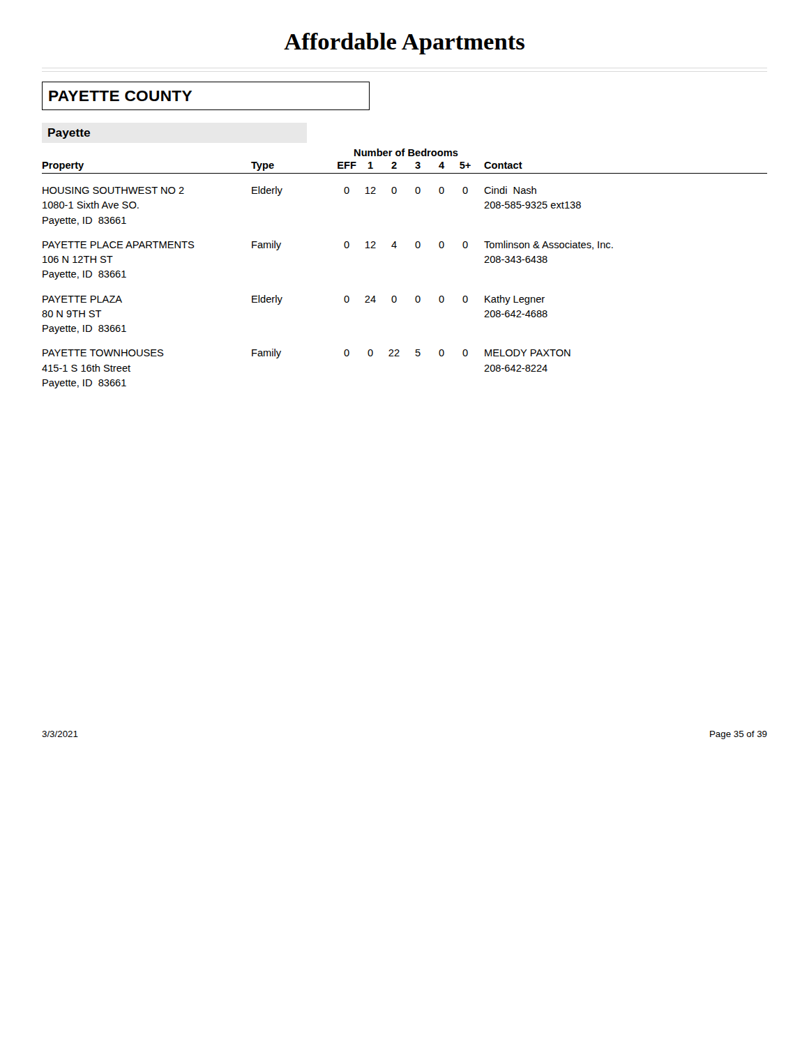Affordable Apartments
PAYETTE COUNTY
Payette
| | | Number of Bedrooms | |
| --- | --- | --- | --- |
| Property | Type | EFF | 1 | 2 | 3 | 4 | 5+ | Contact |
| HOUSING SOUTHWEST NO 2 1080-1 Sixth Ave SO. Payette, ID 83661 | Elderly | 0 | 12 | 0 | 0 | 0 | 0 | Cindi Nash 208-585-9325 ext138 |
| PAYETTE PLACE APARTMENTS 106 N 12TH ST Payette, ID 83661 | Family | 0 | 12 | 4 | 0 | 0 | 0 | Tomlinson & Associates, Inc. 208-343-6438 |
| PAYETTE PLAZA 80 N 9TH ST Payette, ID 83661 | Elderly | 0 | 24 | 0 | 0 | 0 | 0 | Kathy Legner 208-642-4688 |
| PAYETTE TOWNHOUSES 415-1 S 16th Street Payette, ID 83661 | Family | 0 | 0 | 22 | 5 | 0 | 0 | MELODY PAXTON 208-642-8224 |
3/3/2021 Page 35 of 39